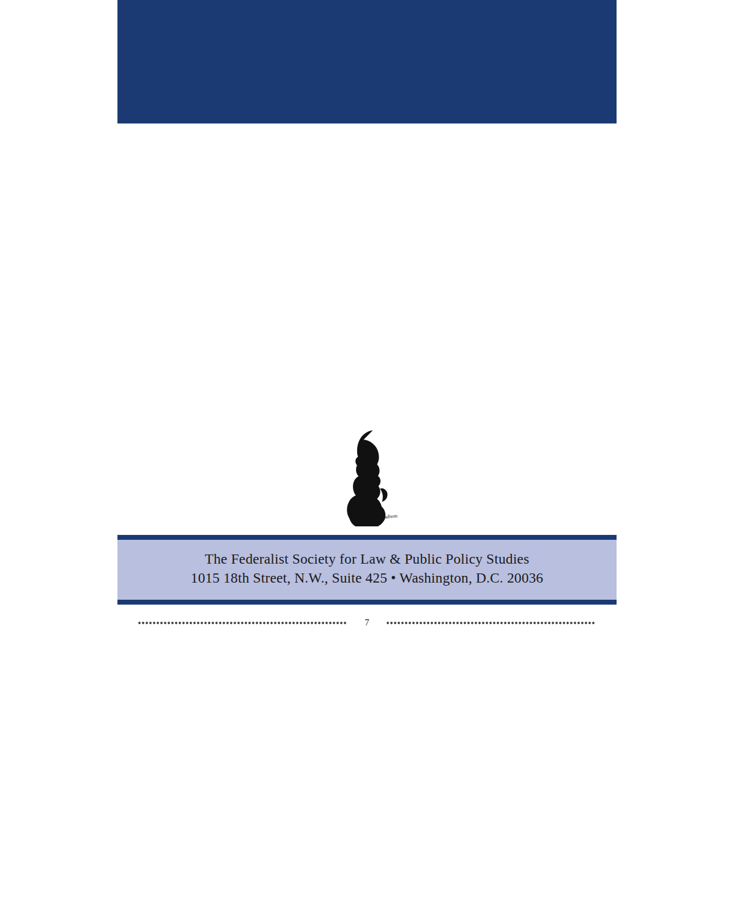James Madison
The Federalist Society for Law & Public Policy Studies
1015 18th Street, N.W., Suite 425 • Washington, D.C. 20036
7